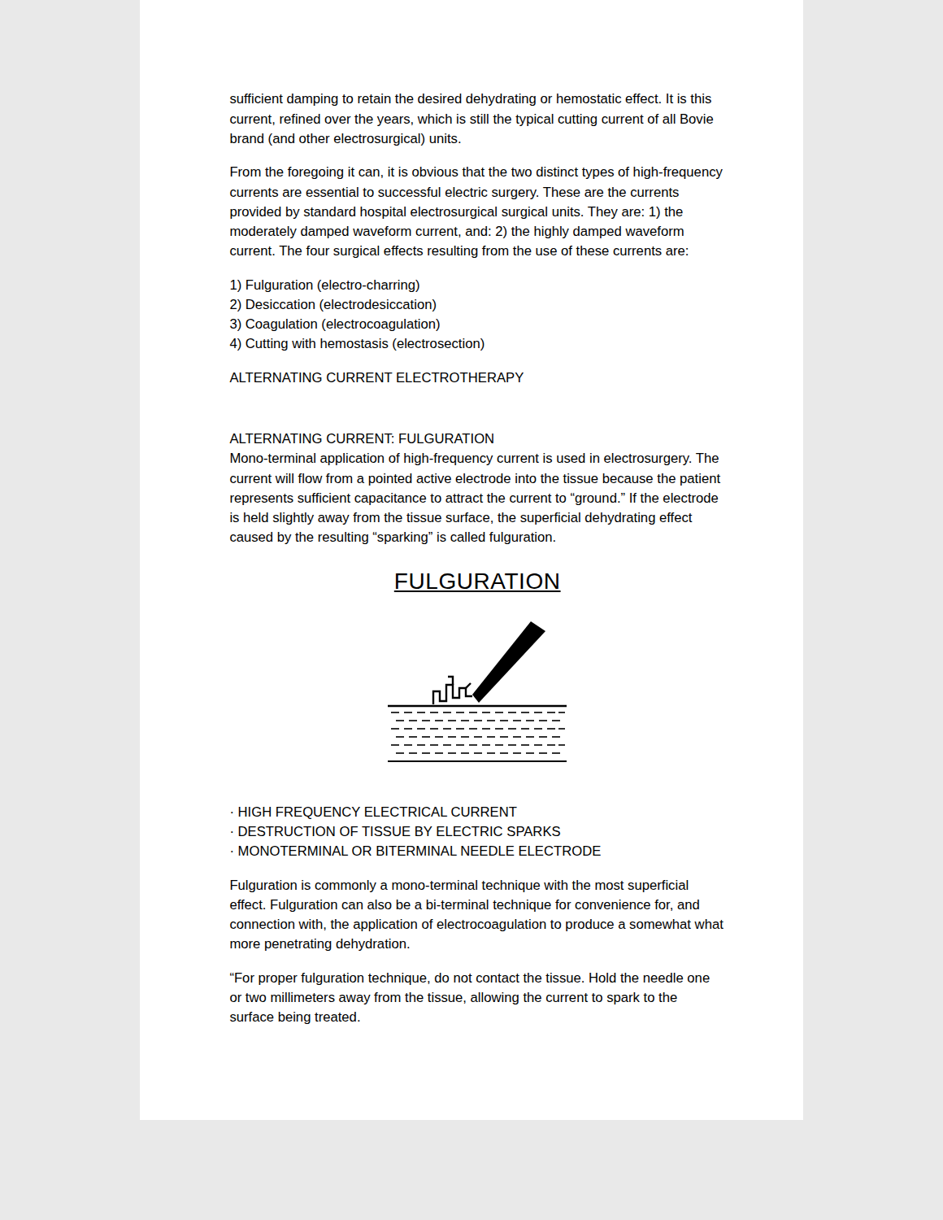sufficient damping to retain the desired dehydrating or hemostatic effect. It is this current, refined over the years, which is still the typical cutting current of all Bovie brand (and other electrosurgical) units.
From the foregoing it can, it is obvious that the two distinct types of high-frequency currents are essential to successful electric surgery. These are the currents provided by standard hospital electrosurgical surgical units. They are: 1) the moderately damped waveform current, and: 2) the highly damped waveform current. The four surgical effects resulting from the use of these currents are:
1) Fulguration (electro-charring)
2) Desiccation (electrodesiccation)
3) Coagulation (electrocoagulation)
4) Cutting with hemostasis (electrosection)
ALTERNATING CURRENT ELECTROTHERAPY
ALTERNATING CURRENT: FULGURATION
Mono-terminal application of high-frequency current is used in electrosurgery. The current will flow from a pointed active electrode into the tissue because the patient represents sufficient capacitance to attract the current to “ground.” If the electrode is held slightly away from the tissue surface, the superficial dehydrating effect caused by the resulting “sparking” is called fulguration.
FULGURATION
· HIGH FREQUENCY ELECTRICAL CURRENT
· DESTRUCTION OF TISSUE BY ELECTRIC SPARKS
· MONOTERMINAL OR BITERMINAL NEEDLE ELECTRODE
Fulguration is commonly a mono-terminal technique with the most superficial effect. Fulguration can also be a bi-terminal technique for convenience for, and connection with, the application of electrocoagulation to produce a somewhat what more penetrating dehydration.
“For proper fulguration technique, do not contact the tissue. Hold the needle one or two millimeters away from the tissue, allowing the current to spark to the surface being treated.